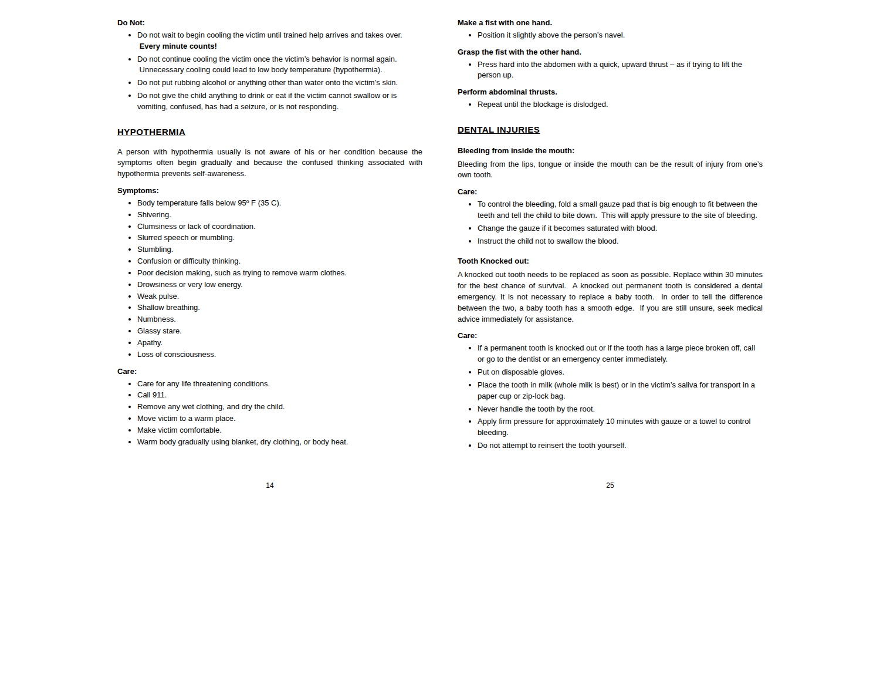Do Not:
Do not wait to begin cooling the victim until trained help arrives and takes over. Every minute counts!
Do not continue cooling the victim once the victim’s behavior is normal again. Unnecessary cooling could lead to low body temperature (hypothermia).
Do not put rubbing alcohol or anything other than water onto the victim’s skin.
Do not give the child anything to drink or eat if the victim cannot swallow or is vomiting, confused, has had a seizure, or is not responding.
HYPOTHERMIA
A person with hypothermia usually is not aware of his or her condition because the symptoms often begin gradually and because the confused thinking associated with hypothermia prevents self-awareness.
Symptoms:
Body temperature falls below 95º F (35 C).
Shivering.
Clumsiness or lack of coordination.
Slurred speech or mumbling.
Stumbling.
Confusion or difficulty thinking.
Poor decision making, such as trying to remove warm clothes.
Drowsiness or very low energy.
Weak pulse.
Shallow breathing.
Numbness.
Glassy stare.
Apathy.
Loss of consciousness.
Care:
Care for any life threatening conditions.
Call 911.
Remove any wet clothing, and dry the child.
Move victim to a warm place.
Make victim comfortable.
Warm body gradually using blanket, dry clothing, or body heat.
Make a fist with one hand.
Position it slightly above the person’s navel.
Grasp the fist with the other hand.
Press hard into the abdomen with a quick, upward thrust – as if trying to lift the person up.
Perform abdominal thrusts.
Repeat until the blockage is dislodged.
DENTAL INJURIES
Bleeding from inside the mouth:
Bleeding from the lips, tongue or inside the mouth can be the result of injury from one’s own tooth.
Care:
To control the bleeding, fold a small gauze pad that is big enough to fit between the teeth and tell the child to bite down. This will apply pressure to the site of bleeding.
Change the gauze if it becomes saturated with blood.
Instruct the child not to swallow the blood.
Tooth Knocked out:
A knocked out tooth needs to be replaced as soon as possible. Replace within 30 minutes for the best chance of survival. A knocked out permanent tooth is considered a dental emergency. It is not necessary to replace a baby tooth. In order to tell the difference between the two, a baby tooth has a smooth edge. If you are still unsure, seek medical advice immediately for assistance.
Care:
If a permanent tooth is knocked out or if the tooth has a large piece broken off, call or go to the dentist or an emergency center immediately.
Put on disposable gloves.
Place the tooth in milk (whole milk is best) or in the victim’s saliva for transport in a paper cup or zip-lock bag.
Never handle the tooth by the root.
Apply firm pressure for approximately 10 minutes with gauze or a towel to control bleeding.
Do not attempt to reinsert the tooth yourself.
14
25